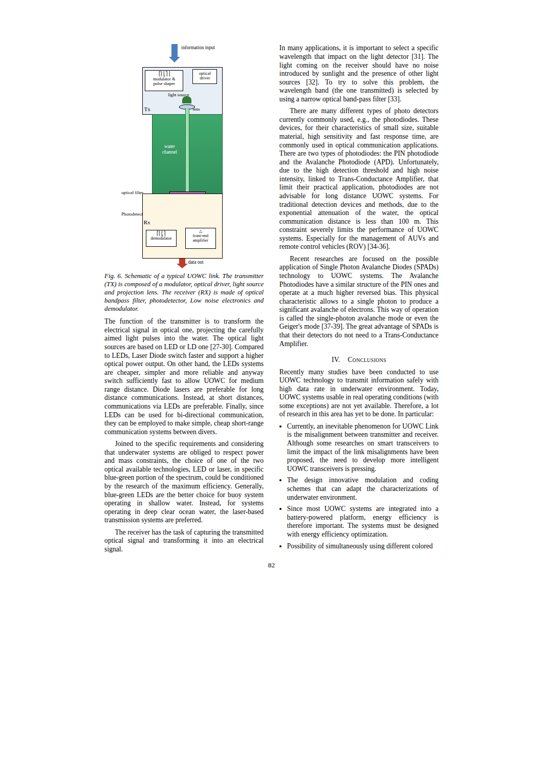information input
⎡⎢⎣⎤⎥
modulator &
pulse shaper
optical
driver
light source
Tx
lens
water
channel
optical filter
lens
Photodetector
Rx
⎡⎢⎣⎤
demodulator
△
front-end
amplifier
data out
Fig. 6. Schematic of a typical UOWC link. The transmitter (TX) is composed of a modulator, optical driver, light source and projection lens. The receiver (RX) is made of optical bandpass filter, photodetector, Low noise electronics and demodulator.
The function of the transmitter is to transform the electrical signal in optical one, projecting the carefully aimed light pulses into the water. The optical light sources are based on LED or LD one [27-30]. Compared to LEDs, Laser Diode switch faster and support a higher optical power output. On other hand, the LEDs systems are cheaper, simpler and more reliable and anyway switch sufficiently fast to allow UOWC for medium range distance. Diode lasers are preferable for long distance communications. Instead, at short distances, communications via LEDs are preferable. Finally, since LEDs can be used for bi-directional communication, they can be employed to make simple, cheap short-range communication systems between divers.
Joined to the specific requirements and considering that underwater systems are obliged to respect power and mass constraints, the choice of one of the two optical available technologies, LED or laser, in specific blue-green portion of the spectrum, could be conditioned by the research of the maximum efficiency. Generally, blue-green LEDs are the better choice for buoy system operating in shallow water. Instead, for systems operating in deep clear ocean water, the laser-based transmission systems are preferred.
The receiver has the task of capturing the transmitted optical signal and transforming it into an electrical signal.
In many applications, it is important to select a specific wavelength that impact on the light detector [31]. The light coming on the receiver should have no noise introduced by sunlight and the presence of other light sources [32]. To try to solve this problem, the wavelength band (the one transmitted) is selected by using a narrow optical band-pass filter [33].
There are many different types of photo detectors currently commonly used, e.g., the photodiodes. These devices, for their characteristics of small size, suitable material, high sensitivity and fast response time, are commonly used in optical communication applications. There are two types of photodiodes: the PIN photodiode and the Avalanche Photodiode (APD). Unfortunately, due to the high detection threshold and high noise intensity, linked to Trans-Conductance Amplifier, that limit their practical application, photodiodes are not advisable for long distance UOWC systems. For traditional detection devices and methods, due to the exponential attenuation of the water, the optical communication distance is less than 100 m. This constraint severely limits the performance of UOWC systems. Especially for the management of AUVs and remote control vehicles (ROV) [34-36].
Recent researches are focused on the possible application of Single Photon Avalanche Diodes (SPADs) technology to UOWC systems. The Avalanche Photodiodes have a similar structure of the PIN ones and operate at a much higher reversed bias. This physical characteristic allows to a single photon to produce a significant avalanche of electrons. This way of operation is called the single-photon avalanche mode or even the Geiger's mode [37-39]. The great advantage of SPADs is that their detectors do not need to a Trans-Conductance Amplifier.
IV. Conclusions
Recently many studies have been conducted to use UOWC technology to transmit information safely with high data rate in underwater environment. Today, UOWC systems usable in real operating conditions (with some exceptions) are not yet available. Therefore, a lot of research in this area has yet to be done. In particular:
Currently, an inevitable phenomenon for UOWC Link is the misalignment between transmitter and receiver. Although some researches on smart transceivers to limit the impact of the link misalignments have been proposed, the need to develop more intelligent UOWC transceivers is pressing.
The design innovative modulation and coding schemes that can adapt the characterizations of underwater environment.
Since most UOWC systems are integrated into a battery-powered platform, energy efficiency is therefore important. The systems must be designed with energy efficiency optimization.
Possibility of simultaneously using different colored
82